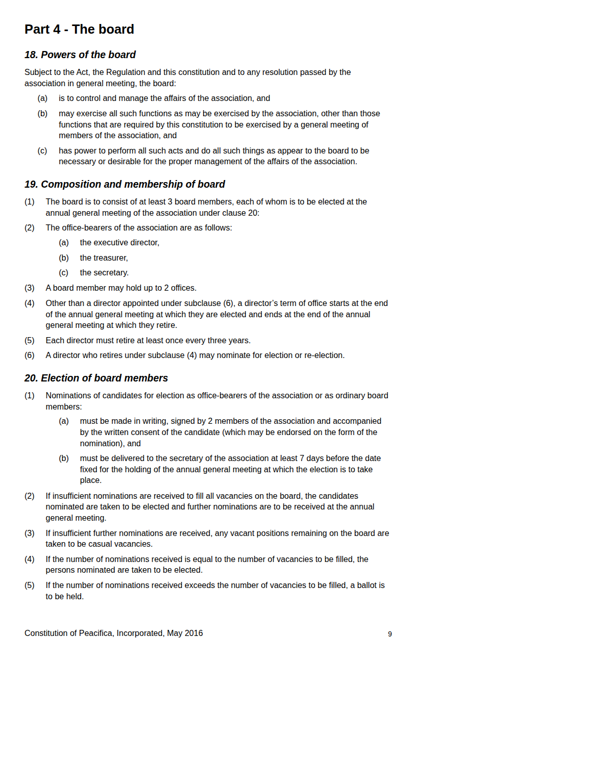Part 4 - The board
18. Powers of the board
Subject to the Act, the Regulation and this constitution and to any resolution passed by the association in general meeting, the board:
(a) is to control and manage the affairs of the association, and
(b) may exercise all such functions as may be exercised by the association, other than those functions that are required by this constitution to be exercised by a general meeting of members of the association, and
(c) has power to perform all such acts and do all such things as appear to the board to be necessary or desirable for the proper management of the affairs of the association.
19. Composition and membership of board
(1) The board is to consist of at least 3 board members, each of whom is to be elected at the annual general meeting of the association under clause 20:
(2) The office-bearers of the association are as follows:
(a) the executive director,
(b) the treasurer,
(c) the secretary.
(3) A board member may hold up to 2 offices.
(4) Other than a director appointed under subclause (6), a director’s term of office starts at the end of the annual general meeting at which they are elected and ends at the end of the annual general meeting at which they retire.
(5) Each director must retire at least once every three years.
(6) A director who retires under subclause (4) may nominate for election or re-election.
20. Election of board members
(1) Nominations of candidates for election as office-bearers of the association or as ordinary board members:
(a) must be made in writing, signed by 2 members of the association and accompanied by the written consent of the candidate (which may be endorsed on the form of the nomination), and
(b) must be delivered to the secretary of the association at least 7 days before the date fixed for the holding of the annual general meeting at which the election is to take place.
(2) If insufficient nominations are received to fill all vacancies on the board, the candidates nominated are taken to be elected and further nominations are to be received at the annual general meeting.
(3) If insufficient further nominations are received, any vacant positions remaining on the board are taken to be casual vacancies.
(4) If the number of nominations received is equal to the number of vacancies to be filled, the persons nominated are taken to be elected.
(5) If the number of nominations received exceeds the number of vacancies to be filled, a ballot is to be held.
Constitution of Peacifica, Incorporated, May 2016 9